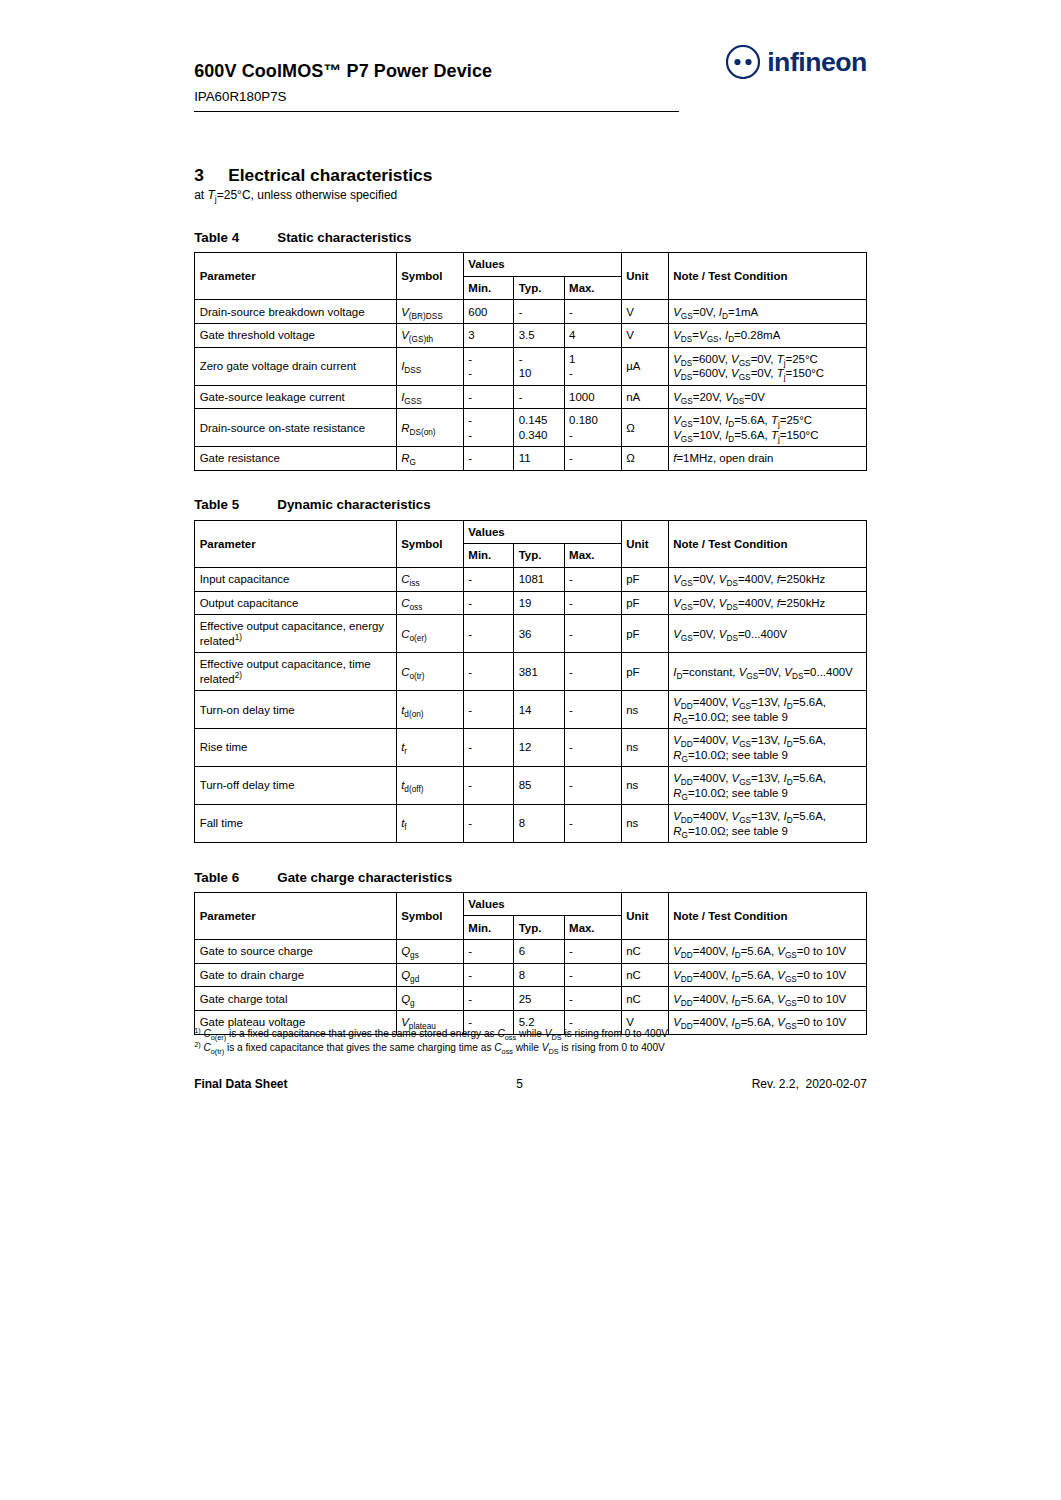infineon
600V CoolMOS™ P7 Power Device
IPA60R180P7S
3 Electrical characteristics
at Tj=25°C, unless otherwise specified
Table 4 Static characteristics
| Parameter | Symbol | Values | Unit | Note / Test Condition |
| --- | --- | --- | --- | --- |
| Min. | Typ. | Max. |
| Drain-source breakdown voltage | V (BR)DSS | 600 | - | - | V | V GS =0V, I D =1mA |
| Gate threshold voltage | V (GS)th | 3 | 3.5 | 4 | V | V DS = V GS , I D =0.28mA |
| Zero gate voltage drain current | I DSS | - - | - 10 | 1 - | µA | V DS =600V, V GS =0V, T j =25°C V DS =600V, V GS =0V, T j =150°C |
| Gate-source leakage current | I GSS | - | - | 1000 | nA | V GS =20V, V DS =0V |
| Drain-source on-state resistance | R DS(on) | - - | 0.145 0.340 | 0.180 - | Ω | V GS =10V, I D =5.6A, T j =25°C V GS =10V, I D =5.6A, T j =150°C |
| Gate resistance | R G | - | 11 | - | Ω | f =1MHz, open drain |
Table 5 Dynamic characteristics
| Parameter | Symbol | Values | Unit | Note / Test Condition |
| --- | --- | --- | --- | --- |
| Min. | Typ. | Max. |
| Input capacitance | C iss | - | 1081 | - | pF | V GS =0V, V DS =400V, f =250kHz |
| Output capacitance | C oss | - | 19 | - | pF | V GS =0V, V DS =400V, f =250kHz |
| Effective output capacitance, energy related 1) | C o(er) | - | 36 | - | pF | V GS =0V, V DS =0...400V |
| Effective output capacitance, time related 2) | C o(tr) | - | 381 | - | pF | I D =constant, V GS =0V, V DS =0...400V |
| Turn-on delay time | t d(on) | - | 14 | - | ns | V DD =400V, V GS =13V, I D =5.6A, R G =10.0Ω; see table 9 |
| Rise time | t r | - | 12 | - | ns | V DD =400V, V GS =13V, I D =5.6A, R G =10.0Ω; see table 9 |
| Turn-off delay time | t d(off) | - | 85 | - | ns | V DD =400V, V GS =13V, I D =5.6A, R G =10.0Ω; see table 9 |
| Fall time | t f | - | 8 | - | ns | V DD =400V, V GS =13V, I D =5.6A, R G =10.0Ω; see table 9 |
Table 6 Gate charge characteristics
| Parameter | Symbol | Values | Unit | Note / Test Condition |
| --- | --- | --- | --- | --- |
| Min. | Typ. | Max. |
| Gate to source charge | Q gs | - | 6 | - | nC | V DD =400V, I D =5.6A, V GS =0 to 10V |
| Gate to drain charge | Q gd | - | 8 | - | nC | V DD =400V, I D =5.6A, V GS =0 to 10V |
| Gate charge total | Q g | - | 25 | - | nC | V DD =400V, I D =5.6A, V GS =0 to 10V |
| Gate plateau voltage | V plateau | - | 5.2 | - | V | V DD =400V, I D =5.6A, V GS =0 to 10V |
1) Co(er) is a fixed capacitance that gives the same stored energy as Coss while VDS is rising from 0 to 400V
2) Co(tr) is a fixed capacitance that gives the same charging time as Coss while VDS is rising from 0 to 400V
Final Data Sheet
5
Rev. 2.2, 2020-02-07